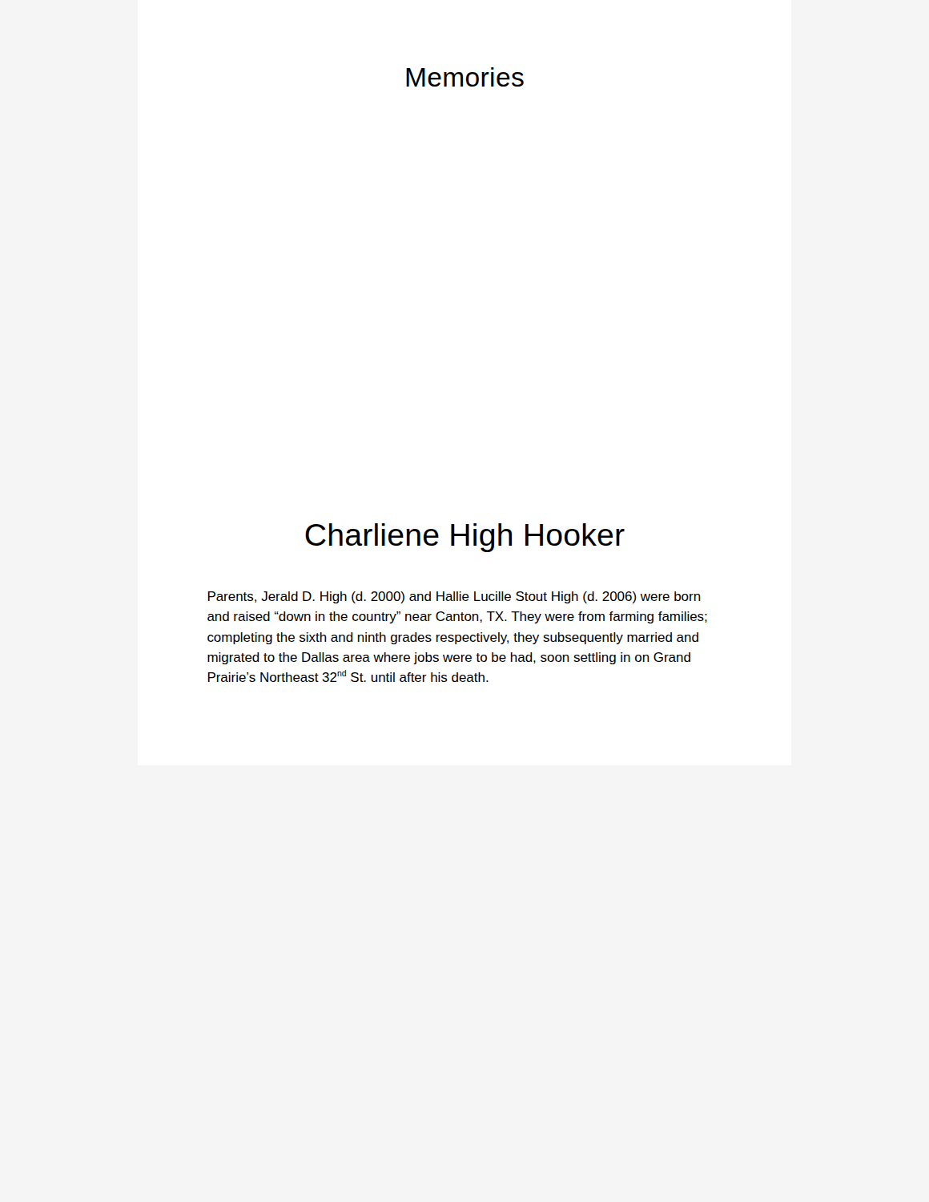Memories
Charliene High Hooker
Parents, Jerald D. High (d. 2000) and Hallie Lucille Stout High (d. 2006) were born and raised “down in the country” near Canton, TX. They were from farming families; completing the sixth and ninth grades respectively, they subsequently married and migrated to the Dallas area where jobs were to be had, soon settling in on Grand Prairie’s Northeast 32nd St. until after his death.